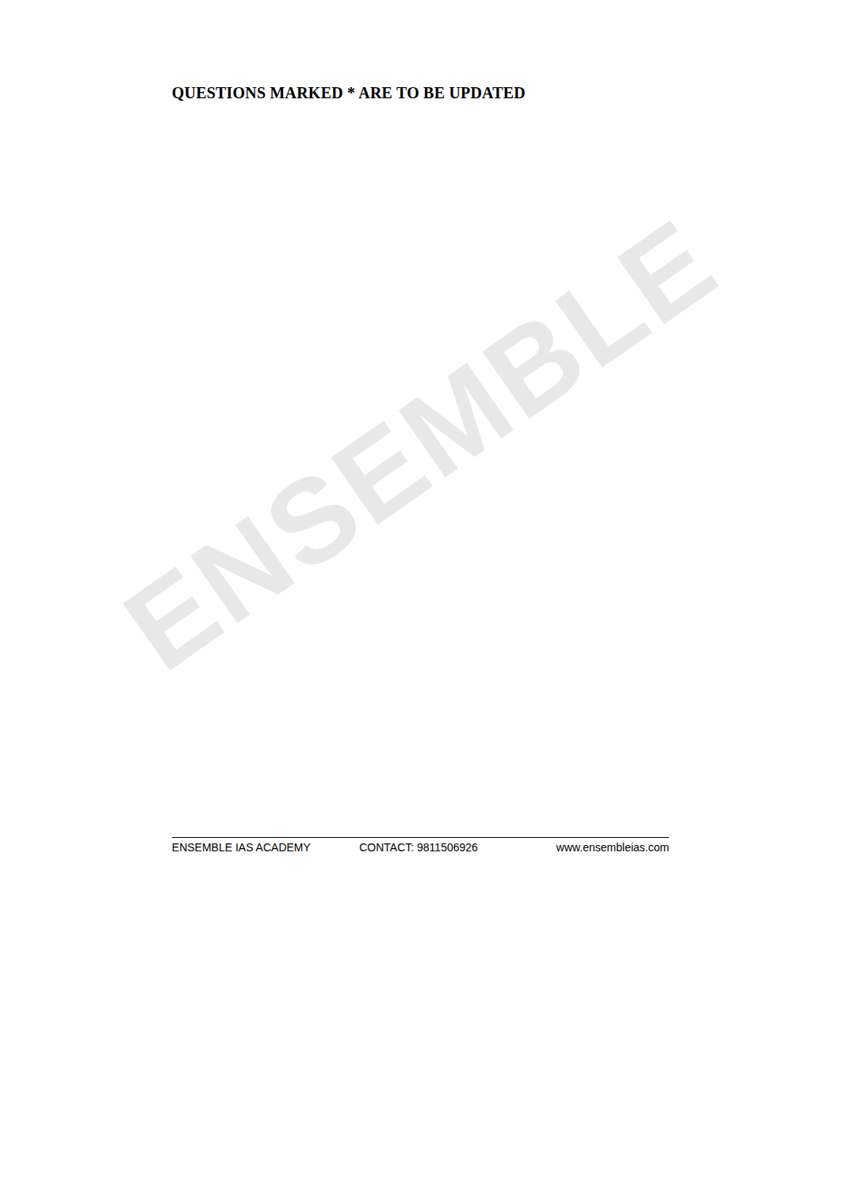ENSEMBLE
QUESTIONS MARKED * ARE TO BE UPDATED
ENSEMBLE IAS ACADEMY CONTACT: 9811506926 www.ensembleias.com